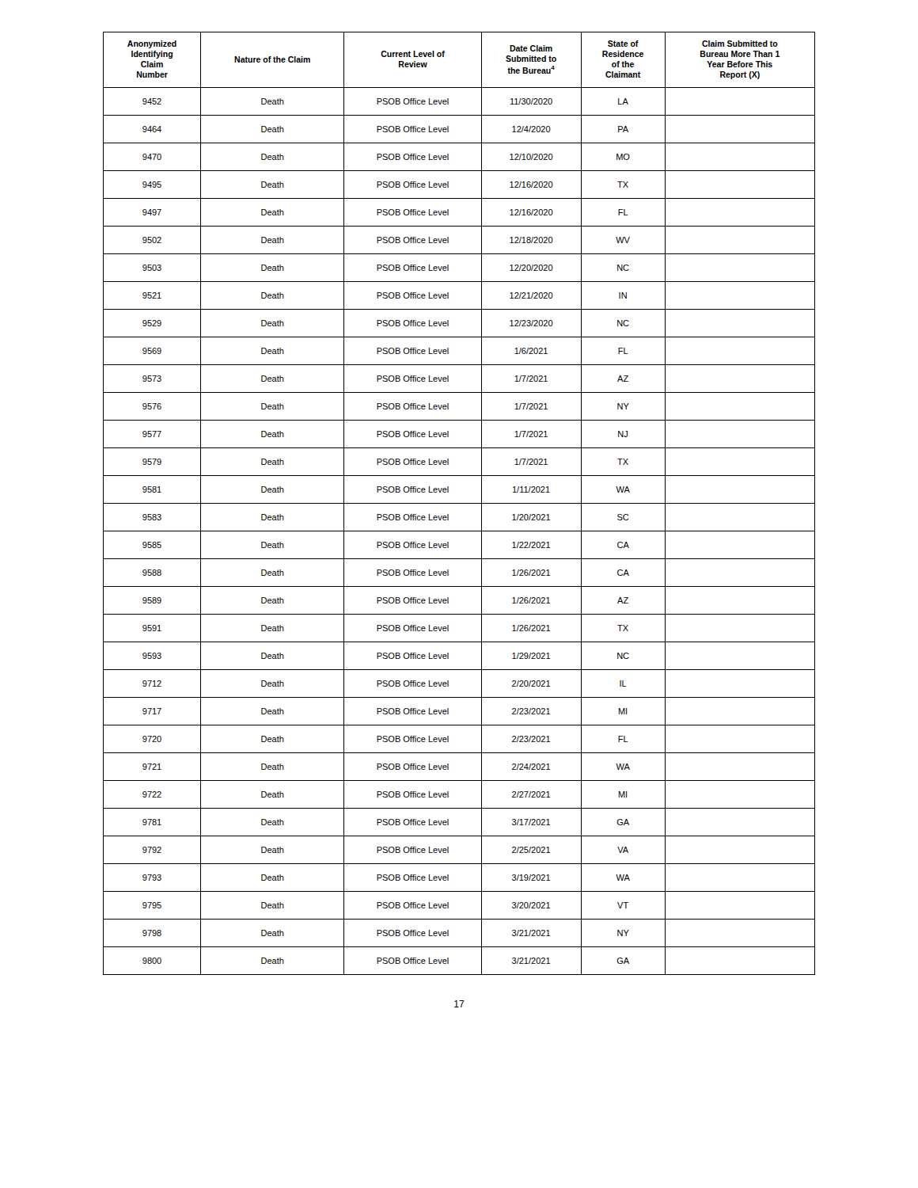| Anonymized Identifying Claim Number | Nature of the Claim | Current Level of Review | Date Claim Submitted to the Bureau 4 | State of Residence of the Claimant | Claim Submitted to Bureau More Than 1 Year Before This Report (X) |
| --- | --- | --- | --- | --- | --- |
| 9452 | Death | PSOB Office Level | 11/30/2020 | LA | |
| 9464 | Death | PSOB Office Level | 12/4/2020 | PA | |
| 9470 | Death | PSOB Office Level | 12/10/2020 | MO | |
| 9495 | Death | PSOB Office Level | 12/16/2020 | TX | |
| 9497 | Death | PSOB Office Level | 12/16/2020 | FL | |
| 9502 | Death | PSOB Office Level | 12/18/2020 | WV | |
| 9503 | Death | PSOB Office Level | 12/20/2020 | NC | |
| 9521 | Death | PSOB Office Level | 12/21/2020 | IN | |
| 9529 | Death | PSOB Office Level | 12/23/2020 | NC | |
| 9569 | Death | PSOB Office Level | 1/6/2021 | FL | |
| 9573 | Death | PSOB Office Level | 1/7/2021 | AZ | |
| 9576 | Death | PSOB Office Level | 1/7/2021 | NY | |
| 9577 | Death | PSOB Office Level | 1/7/2021 | NJ | |
| 9579 | Death | PSOB Office Level | 1/7/2021 | TX | |
| 9581 | Death | PSOB Office Level | 1/11/2021 | WA | |
| 9583 | Death | PSOB Office Level | 1/20/2021 | SC | |
| 9585 | Death | PSOB Office Level | 1/22/2021 | CA | |
| 9588 | Death | PSOB Office Level | 1/26/2021 | CA | |
| 9589 | Death | PSOB Office Level | 1/26/2021 | AZ | |
| 9591 | Death | PSOB Office Level | 1/26/2021 | TX | |
| 9593 | Death | PSOB Office Level | 1/29/2021 | NC | |
| 9712 | Death | PSOB Office Level | 2/20/2021 | IL | |
| 9717 | Death | PSOB Office Level | 2/23/2021 | MI | |
| 9720 | Death | PSOB Office Level | 2/23/2021 | FL | |
| 9721 | Death | PSOB Office Level | 2/24/2021 | WA | |
| 9722 | Death | PSOB Office Level | 2/27/2021 | MI | |
| 9781 | Death | PSOB Office Level | 3/17/2021 | GA | |
| 9792 | Death | PSOB Office Level | 2/25/2021 | VA | |
| 9793 | Death | PSOB Office Level | 3/19/2021 | WA | |
| 9795 | Death | PSOB Office Level | 3/20/2021 | VT | |
| 9798 | Death | PSOB Office Level | 3/21/2021 | NY | |
| 9800 | Death | PSOB Office Level | 3/21/2021 | GA | |
17